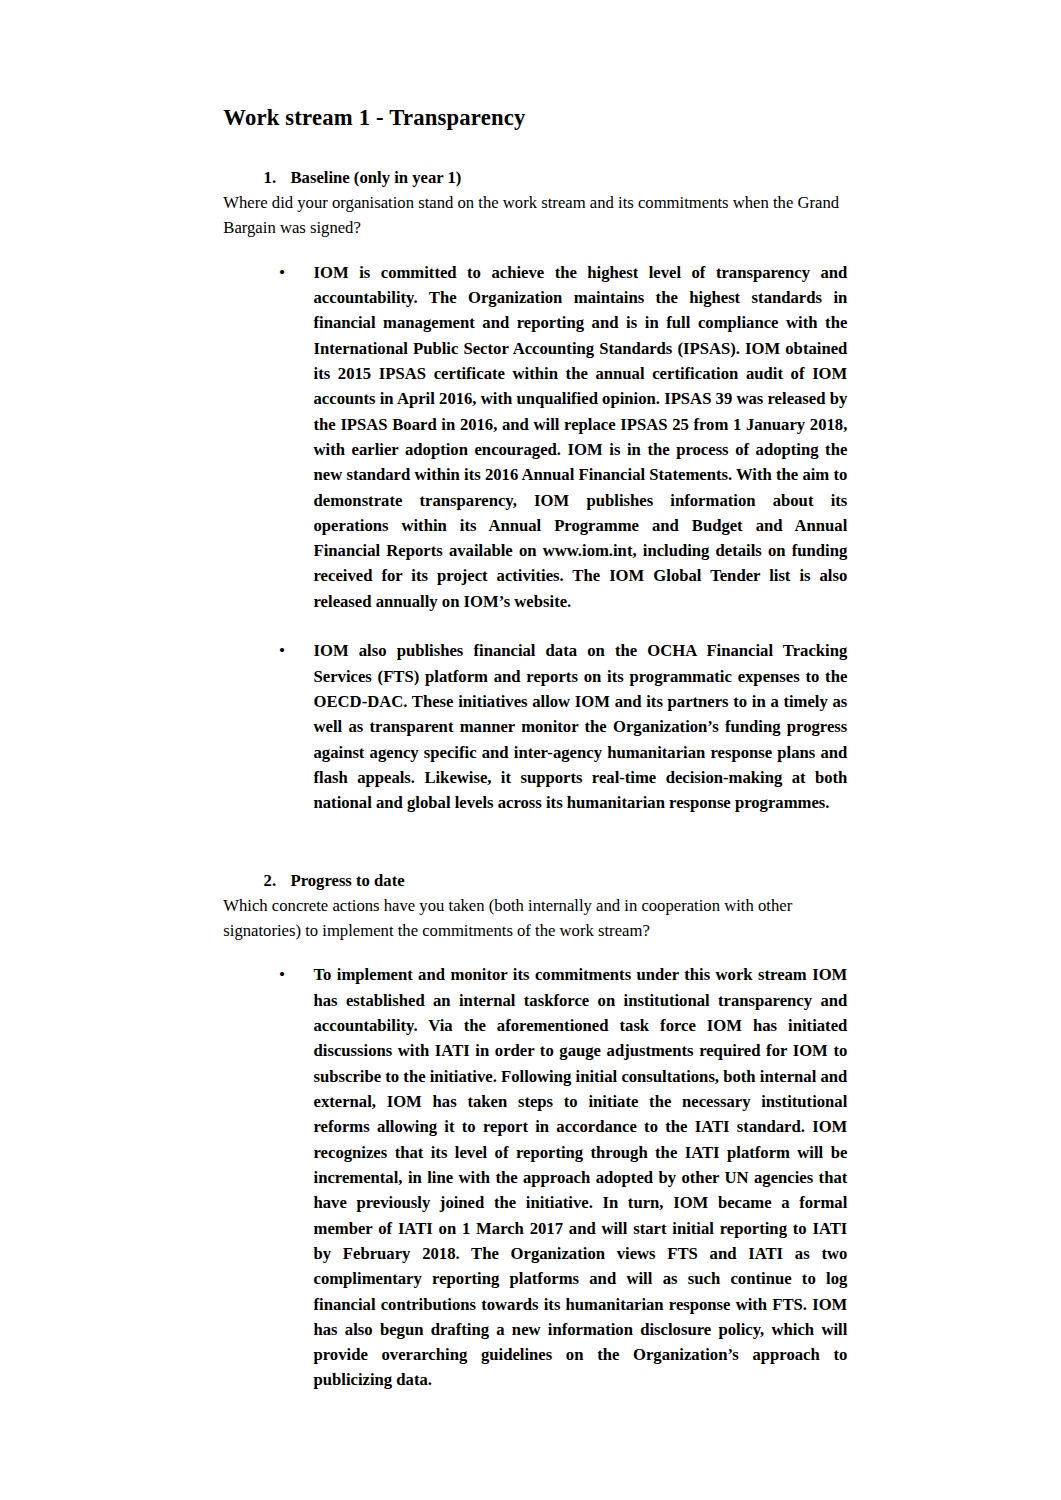Work stream 1 - Transparency
1. Baseline (only in year 1)
Where did your organisation stand on the work stream and its commitments when the Grand
Bargain was signed?
IOM is committed to achieve the highest level of transparency and accountability. The Organization maintains the highest standards in financial management and reporting and is in full compliance with the International Public Sector Accounting Standards (IPSAS). IOM obtained its 2015 IPSAS certificate within the annual certification audit of IOM accounts in April 2016, with unqualified opinion. IPSAS 39 was released by the IPSAS Board in 2016, and will replace IPSAS 25 from 1 January 2018, with earlier adoption encouraged. IOM is in the process of adopting the new standard within its 2016 Annual Financial Statements. With the aim to demonstrate transparency, IOM publishes information about its operations within its Annual Programme and Budget and Annual Financial Reports available on www.iom.int, including details on funding received for its project activities. The IOM Global Tender list is also released annually on IOM’s website.
IOM also publishes financial data on the OCHA Financial Tracking Services (FTS) platform and reports on its programmatic expenses to the OECD-DAC. These initiatives allow IOM and its partners to in a timely as well as transparent manner monitor the Organization’s funding progress against agency specific and inter-agency humanitarian response plans and flash appeals. Likewise, it supports real-time decision-making at both national and global levels across its humanitarian response programmes.
2. Progress to date
Which concrete actions have you taken (both internally and in cooperation with other signatories) to implement the commitments of the work stream?
To implement and monitor its commitments under this work stream IOM has established an internal taskforce on institutional transparency and accountability. Via the aforementioned task force IOM has initiated discussions with IATI in order to gauge adjustments required for IOM to subscribe to the initiative. Following initial consultations, both internal and external, IOM has taken steps to initiate the necessary institutional reforms allowing it to report in accordance to the IATI standard. IOM recognizes that its level of reporting through the IATI platform will be incremental, in line with the approach adopted by other UN agencies that have previously joined the initiative. In turn, IOM became a formal member of IATI on 1 March 2017 and will start initial reporting to IATI by February 2018. The Organization views FTS and IATI as two complimentary reporting platforms and will as such continue to log financial contributions towards its humanitarian response with FTS. IOM has also begun drafting a new information disclosure policy, which will provide overarching guidelines on the Organization’s approach to publicizing data.